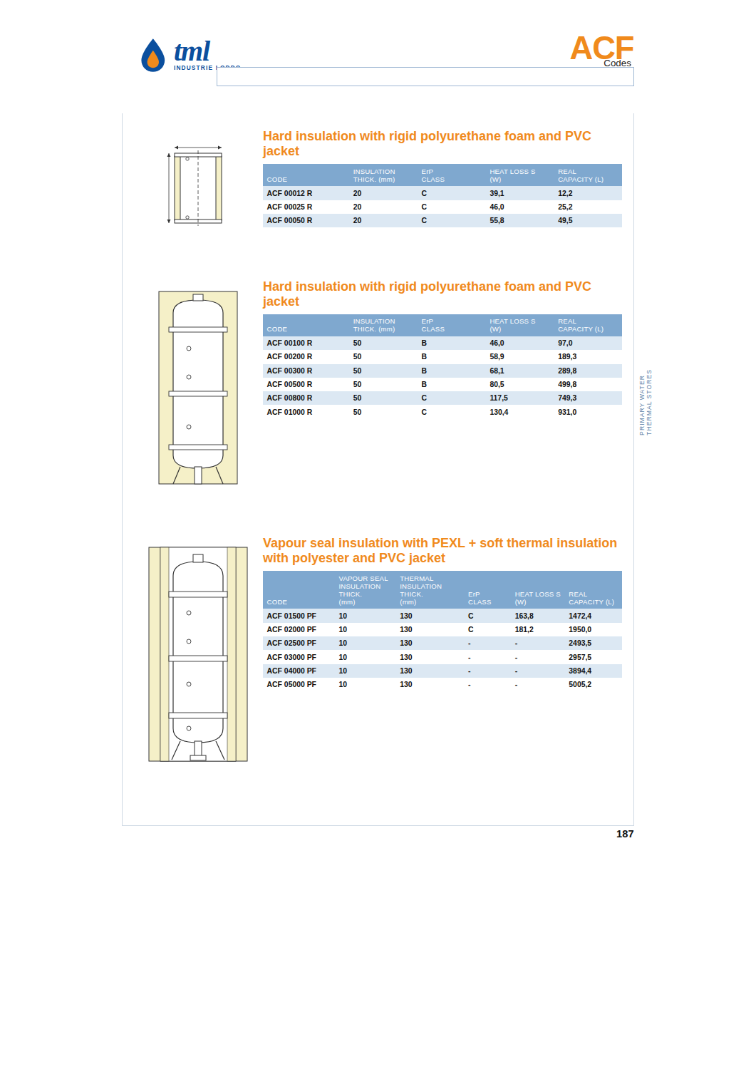tml
INDUSTRIE LODDO
ACF
Codes
PRIMARY WATER
THERMAL STORES
Hard insulation with rigid polyurethane foam and PVC jacket
| CODE | INSULATION THICK. (mm) | ErP CLASS | HEAT LOSS S (W) | REAL CAPACITY (L) |
| --- | --- | --- | --- | --- |
| ACF 00012 R | 20 | C | 39,1 | 12,2 |
| ACF 00025 R | 20 | C | 46,0 | 25,2 |
| ACF 00050 R | 20 | C | 55,8 | 49,5 |
Hard insulation with rigid polyurethane foam and PVC jacket
| CODE | INSULATION THICK. (mm) | ErP CLASS | HEAT LOSS S (W) | REAL CAPACITY (L) |
| --- | --- | --- | --- | --- |
| ACF 00100 R | 50 | B | 46,0 | 97,0 |
| ACF 00200 R | 50 | B | 58,9 | 189,3 |
| ACF 00300 R | 50 | B | 68,1 | 289,8 |
| ACF 00500 R | 50 | B | 80,5 | 499,8 |
| ACF 00800 R | 50 | C | 117,5 | 749,3 |
| ACF 01000 R | 50 | C | 130,4 | 931,0 |
Vapour seal insulation with PEXL + soft thermal insulation with polyester and PVC jacket
| CODE | VAPOUR SEAL INSULATION THICK. (mm) | THERMAL INSULATION THICK. (mm) | ErP CLASS | HEAT LOSS S (W) | REAL CAPACITY (L) |
| --- | --- | --- | --- | --- | --- |
| ACF 01500 PF | 10 | 130 | C | 163,8 | 1472,4 |
| ACF 02000 PF | 10 | 130 | C | 181,2 | 1950,0 |
| ACF 02500 PF | 10 | 130 | - | - | 2493,5 |
| ACF 03000 PF | 10 | 130 | - | - | 2957,5 |
| ACF 04000 PF | 10 | 130 | - | - | 3894,4 |
| ACF 05000 PF | 10 | 130 | - | - | 5005,2 |
187